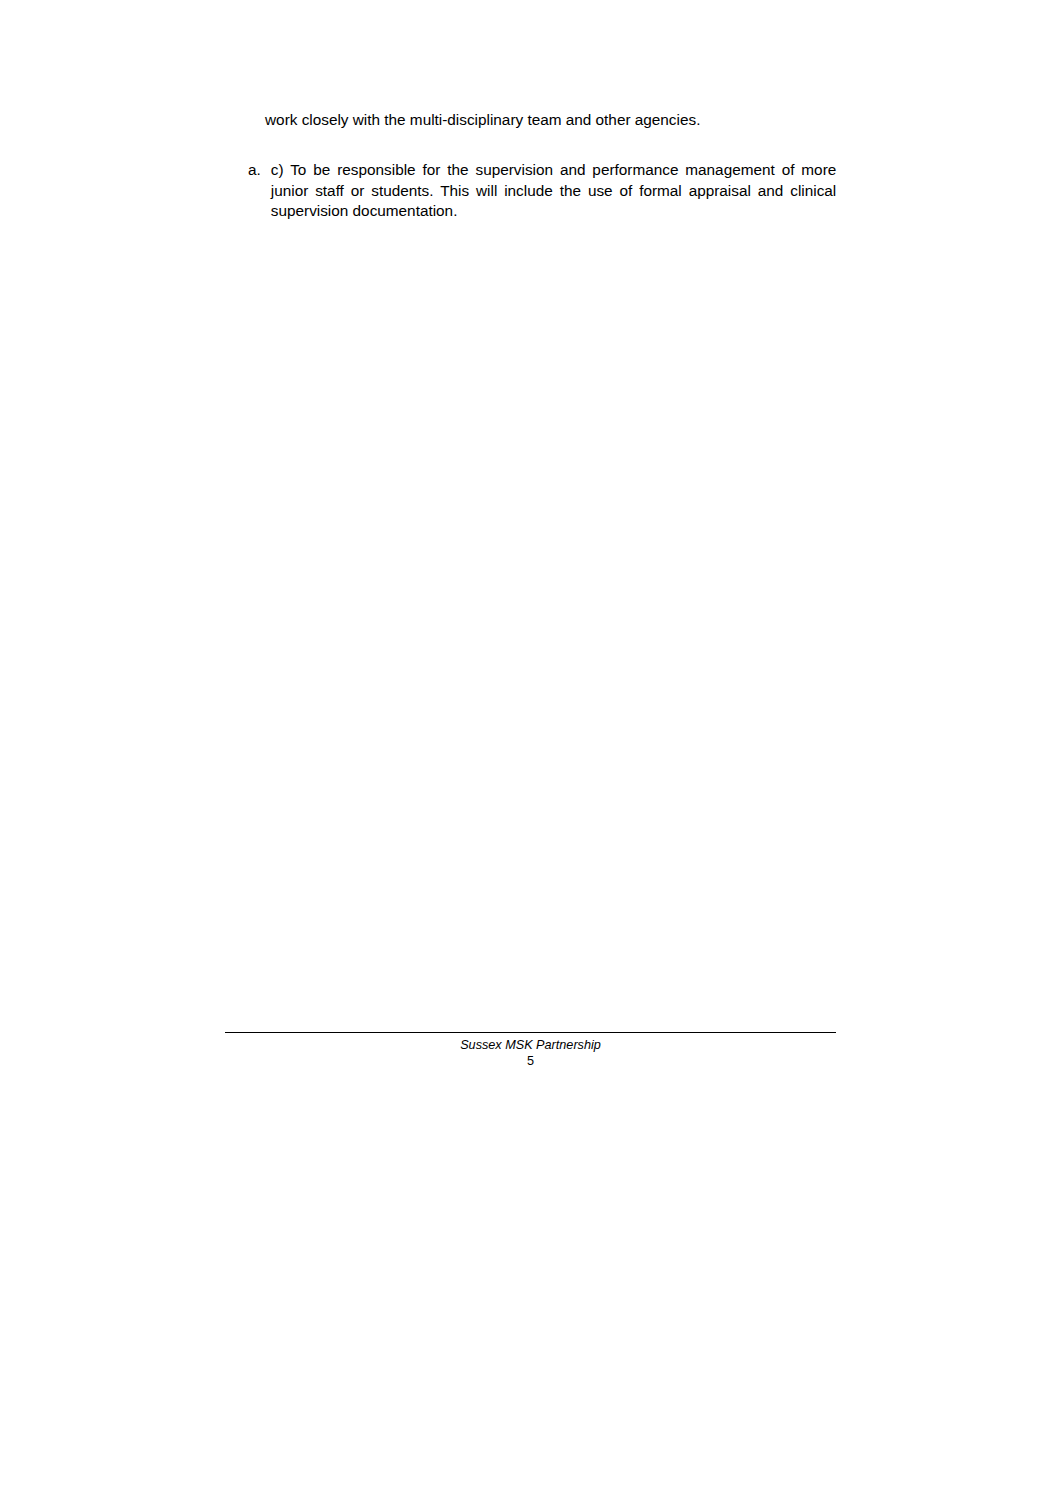work closely with the multi-disciplinary team and other agencies.
c) To be responsible for the supervision and performance management of more junior staff or students. This will include the use of formal appraisal and clinical supervision documentation.
Sussex MSK Partnership
5